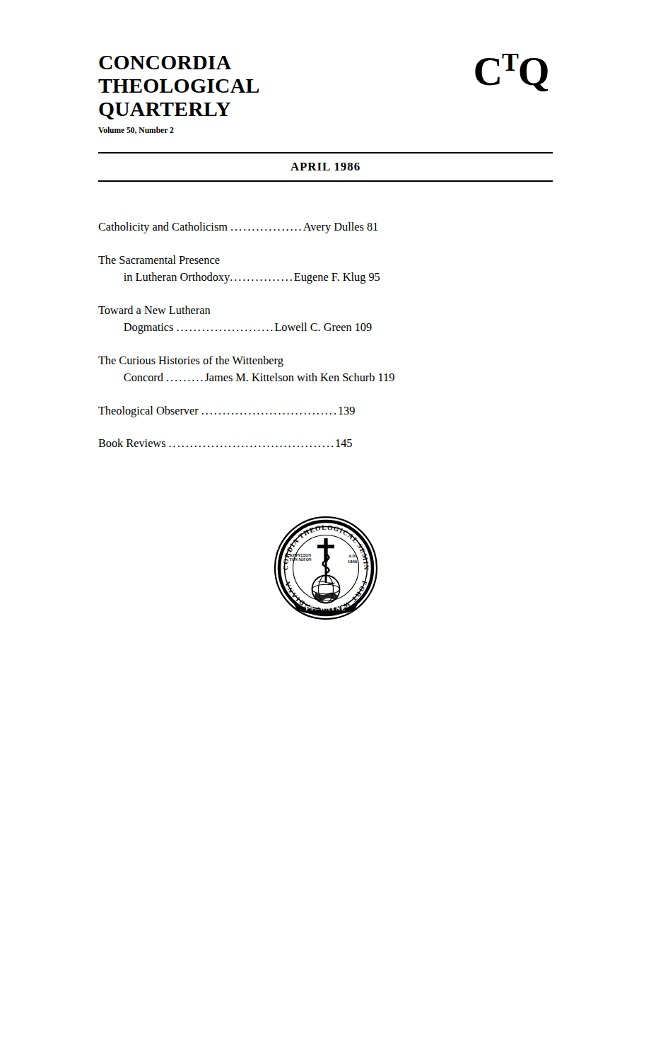Concordia Theological Quarterly
Volume 50, Number 2
CTQ
APRIL 1986
Catholicity and Catholicism ................. Avery Dulles 81
The Sacramental Presence in Lutheran Orthodoxy............... Eugene F. Klug 95
Toward a New Lutheran Dogmatics ....................... Lowell C. Green 109
The Curious Histories of the Wittenberg Concord ......... James M. Kittelson with Ken Schurb 119
Theological Observer ................................ 139
Book Reviews ....................................... 145
CONCORDIA THEOLOGICAL SEMINARY FORT WAYNE, INDIANA ΚΗΡΥΣΣΟΝ ΤΟΝ ΛΟΓΟΝ A.D. 1846 FT. WAYNE